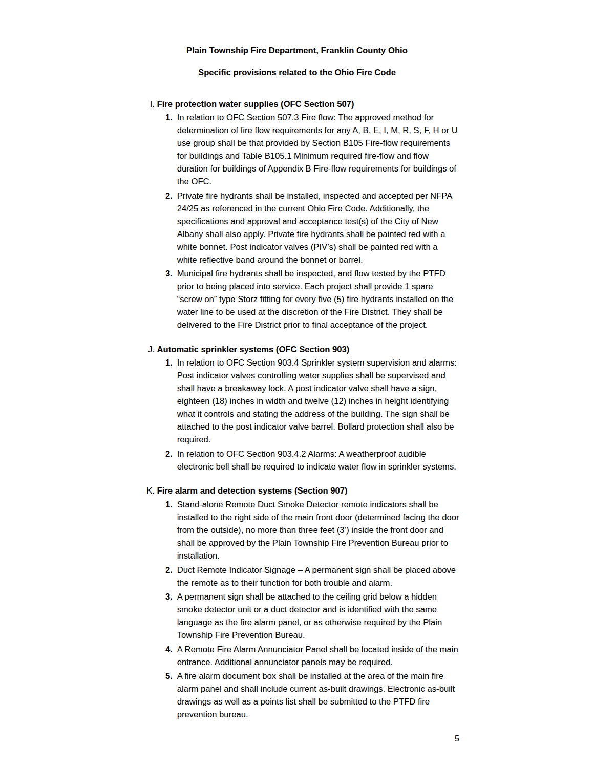Plain Township Fire Department, Franklin County Ohio
Specific provisions related to the Ohio Fire Code
Fire protection water supplies (OFC Section 507)
In relation to OFC Section 507.3 Fire flow: The approved method for determination of fire flow requirements for any A, B, E, I, M, R, S, F, H or U use group shall be that provided by Section B105 Fire-flow requirements for buildings and Table B105.1 Minimum required fire-flow and flow duration for buildings of Appendix B Fire-flow requirements for buildings of the OFC.
Private fire hydrants shall be installed, inspected and accepted per NFPA 24/25 as referenced in the current Ohio Fire Code. Additionally, the specifications and approval and acceptance test(s) of the City of New Albany shall also apply. Private fire hydrants shall be painted red with a white bonnet. Post indicator valves (PIV’s) shall be painted red with a white reflective band around the bonnet or barrel.
Municipal fire hydrants shall be inspected, and flow tested by the PTFD prior to being placed into service. Each project shall provide 1 spare “screw on” type Storz fitting for every five (5) fire hydrants installed on the water line to be used at the discretion of the Fire District. They shall be delivered to the Fire District prior to final acceptance of the project.
Automatic sprinkler systems (OFC Section 903)
In relation to OFC Section 903.4 Sprinkler system supervision and alarms: Post indicator valves controlling water supplies shall be supervised and shall have a breakaway lock. A post indicator valve shall have a sign, eighteen (18) inches in width and twelve (12) inches in height identifying what it controls and stating the address of the building. The sign shall be attached to the post indicator valve barrel. Bollard protection shall also be required.
In relation to OFC Section 903.4.2 Alarms: A weatherproof audible electronic bell shall be required to indicate water flow in sprinkler systems.
Fire alarm and detection systems (Section 907)
Stand-alone Remote Duct Smoke Detector remote indicators shall be installed to the right side of the main front door (determined facing the door from the outside), no more than three feet (3’) inside the front door and shall be approved by the Plain Township Fire Prevention Bureau prior to installation.
Duct Remote Indicator Signage – A permanent sign shall be placed above the remote as to their function for both trouble and alarm.
A permanent sign shall be attached to the ceiling grid below a hidden smoke detector unit or a duct detector and is identified with the same language as the fire alarm panel, or as otherwise required by the Plain Township Fire Prevention Bureau.
A Remote Fire Alarm Annunciator Panel shall be located inside of the main entrance. Additional annunciator panels may be required.
A fire alarm document box shall be installed at the area of the main fire alarm panel and shall include current as-built drawings. Electronic as-built drawings as well as a points list shall be submitted to the PTFD fire prevention bureau.
5